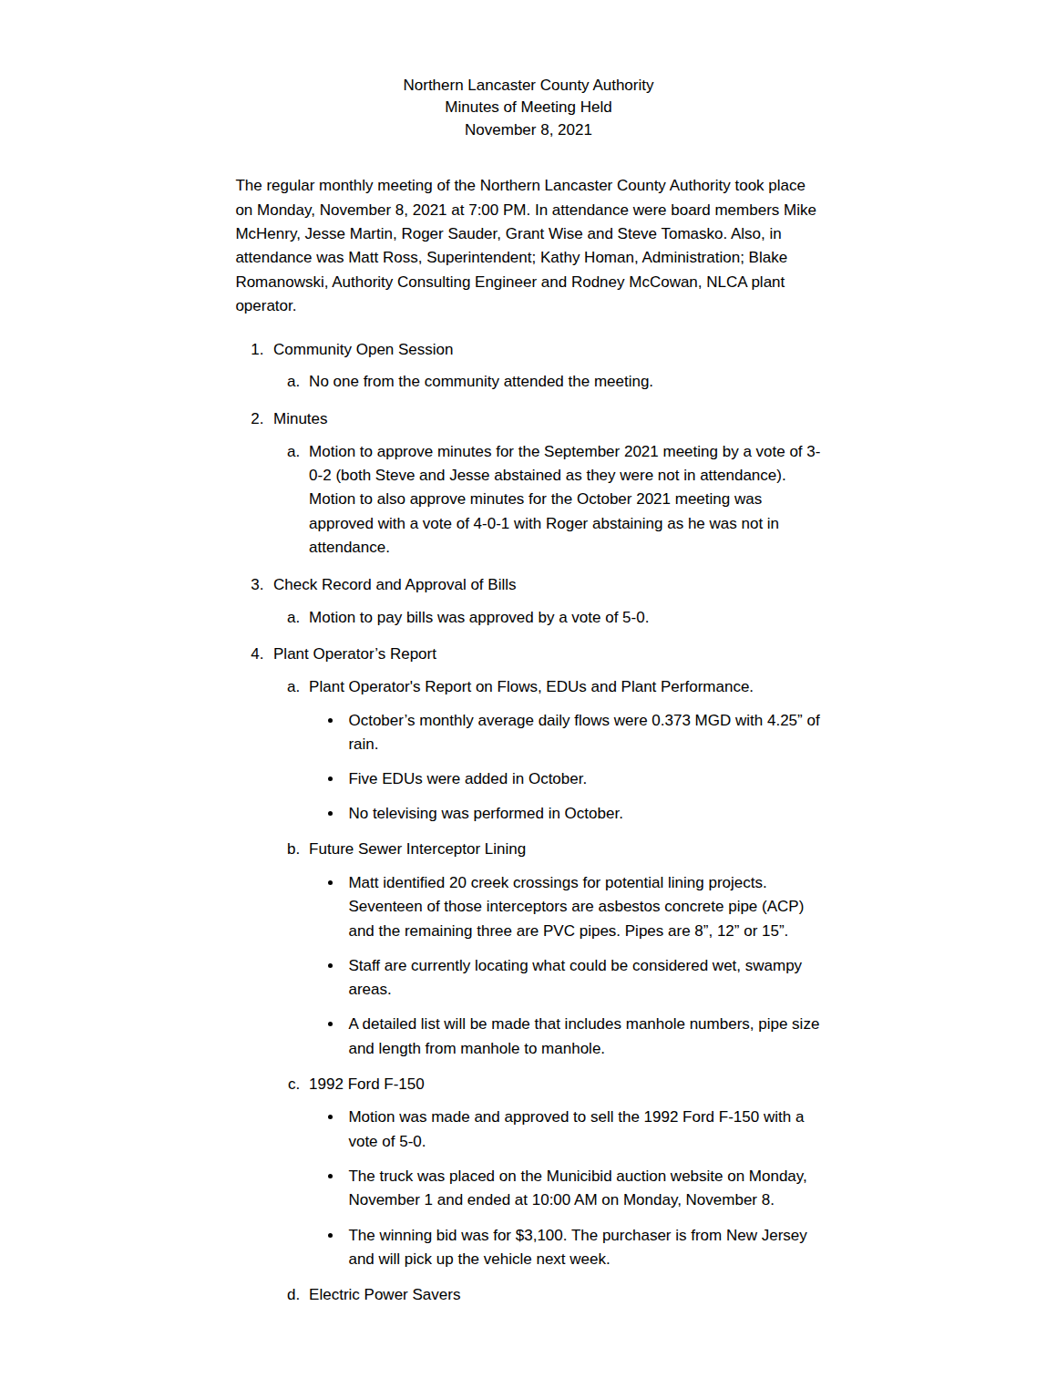Northern Lancaster County Authority
Minutes of Meeting Held
November 8, 2021
The regular monthly meeting of the Northern Lancaster County Authority took place on Monday, November 8, 2021 at 7:00 PM. In attendance were board members Mike McHenry, Jesse Martin, Roger Sauder, Grant Wise and Steve Tomasko. Also, in attendance was Matt Ross, Superintendent; Kathy Homan, Administration; Blake Romanowski, Authority Consulting Engineer and Rodney McCowan, NLCA plant operator.
Community Open Session
No one from the community attended the meeting.
Minutes
Motion to approve minutes for the September 2021 meeting by a vote of 3-0-2 (both Steve and Jesse abstained as they were not in attendance). Motion to also approve minutes for the October 2021 meeting was approved with a vote of 4-0-1 with Roger abstaining as he was not in attendance.
Check Record and Approval of Bills
Motion to pay bills was approved by a vote of 5-0.
Plant Operator’s Report
Plant Operator's Report on Flows, EDUs and Plant Performance.
October’s monthly average daily flows were 0.373 MGD with 4.25” of rain.
Five EDUs were added in October.
No televising was performed in October.
Future Sewer Interceptor Lining
Matt identified 20 creek crossings for potential lining projects. Seventeen of those interceptors are asbestos concrete pipe (ACP) and the remaining three are PVC pipes. Pipes are 8”, 12” or 15”.
Staff are currently locating what could be considered wet, swampy areas.
A detailed list will be made that includes manhole numbers, pipe size and length from manhole to manhole.
1992 Ford F-150
Motion was made and approved to sell the 1992 Ford F-150 with a vote of 5-0.
The truck was placed on the Municibid auction website on Monday, November 1 and ended at 10:00 AM on Monday, November 8.
The winning bid was for $3,100. The purchaser is from New Jersey and will pick up the vehicle next week.
Electric Power Savers